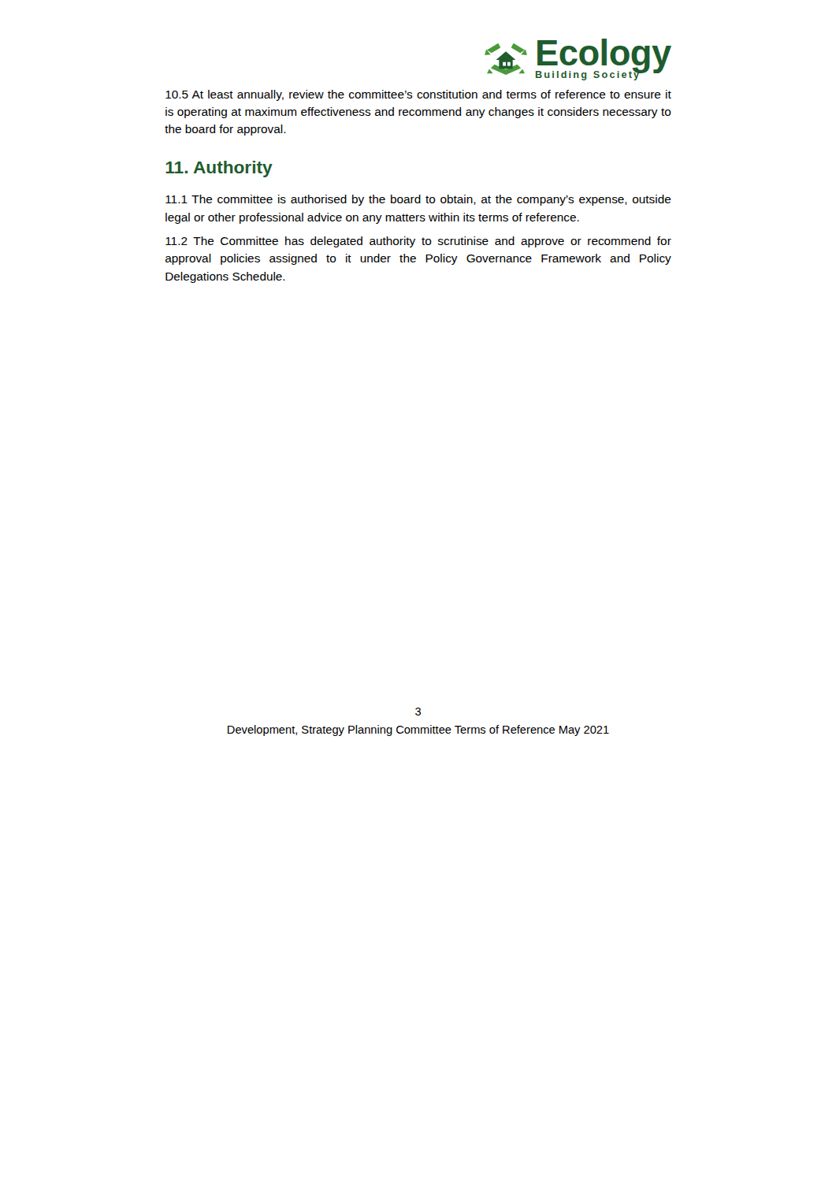Ecology Building Society
10.5 At least annually, review the committee’s constitution and terms of reference to ensure it is operating at maximum effectiveness and recommend any changes it considers necessary to the board for approval.
11. Authority
11.1 The committee is authorised by the board to obtain, at the company’s expense, outside legal or other professional advice on any matters within its terms of reference.
11.2 The Committee has delegated authority to scrutinise and approve or recommend for approval policies assigned to it under the Policy Governance Framework and Policy Delegations Schedule.
3
Development, Strategy Planning Committee Terms of Reference May 2021